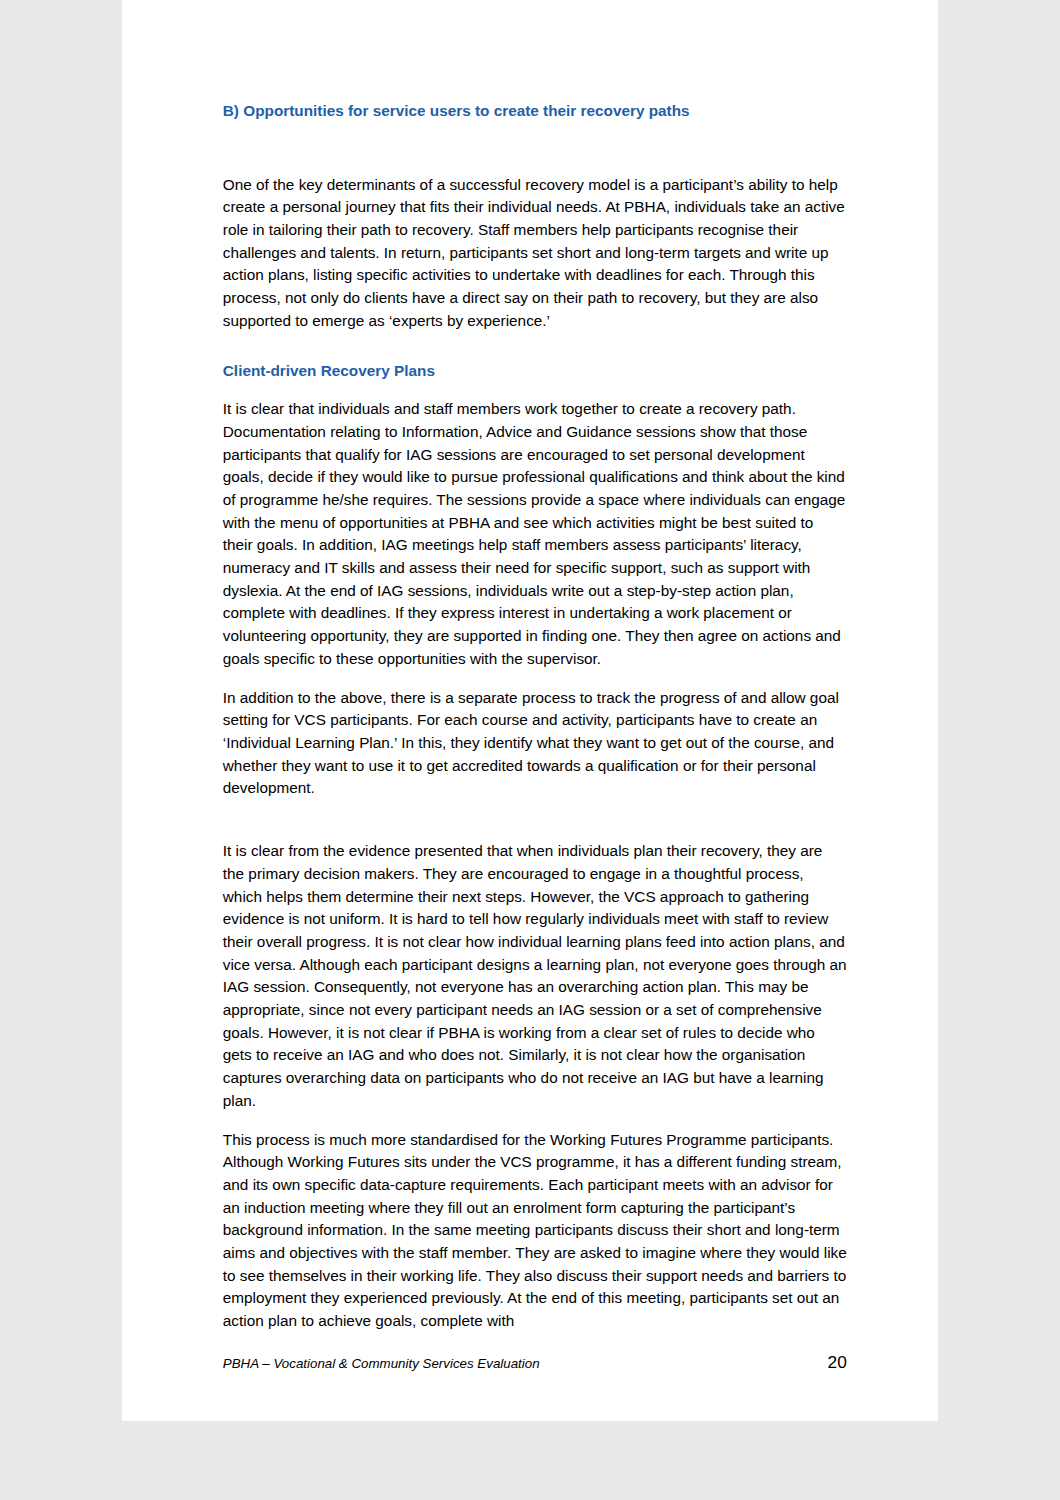B) Opportunities for service users to create their recovery paths
One of the key determinants of a successful recovery model is a participant’s ability to help create a personal journey that fits their individual needs. At PBHA, individuals take an active role in tailoring their path to recovery. Staff members help participants recognise their challenges and talents. In return, participants set short and long-term targets and write up action plans, listing specific activities to undertake with deadlines for each. Through this process, not only do clients have a direct say on their path to recovery, but they are also supported to emerge as ‘experts by experience.’
Client-driven Recovery Plans
It is clear that individuals and staff members work together to create a recovery path. Documentation relating to Information, Advice and Guidance sessions show that those participants that qualify for IAG sessions are encouraged to set personal development goals, decide if they would like to pursue professional qualifications and think about the kind of programme he/she requires. The sessions provide a space where individuals can engage with the menu of opportunities at PBHA and see which activities might be best suited to their goals. In addition, IAG meetings help staff members assess participants’ literacy, numeracy and IT skills and assess their need for specific support, such as support with dyslexia. At the end of IAG sessions, individuals write out a step-by-step action plan, complete with deadlines. If they express interest in undertaking a work placement or volunteering opportunity, they are supported in finding one. They then agree on actions and goals specific to these opportunities with the supervisor.
In addition to the above, there is a separate process to track the progress of and allow goal setting for VCS participants. For each course and activity, participants have to create an ‘Individual Learning Plan.’ In this, they identify what they want to get out of the course, and whether they want to use it to get accredited towards a qualification or for their personal development.
It is clear from the evidence presented that when individuals plan their recovery, they are the primary decision makers. They are encouraged to engage in a thoughtful process, which helps them determine their next steps. However, the VCS approach to gathering evidence is not uniform. It is hard to tell how regularly individuals meet with staff to review their overall progress. It is not clear how individual learning plans feed into action plans, and vice versa. Although each participant designs a learning plan, not everyone goes through an IAG session. Consequently, not everyone has an overarching action plan. This may be appropriate, since not every participant needs an IAG session or a set of comprehensive goals. However, it is not clear if PBHA is working from a clear set of rules to decide who gets to receive an IAG and who does not. Similarly, it is not clear how the organisation captures overarching data on participants who do not receive an IAG but have a learning plan.
This process is much more standardised for the Working Futures Programme participants. Although Working Futures sits under the VCS programme, it has a different funding stream, and its own specific data-capture requirements. Each participant meets with an advisor for an induction meeting where they fill out an enrolment form capturing the participant’s background information. In the same meeting participants discuss their short and long-term aims and objectives with the staff member. They are asked to imagine where they would like to see themselves in their working life. They also discuss their support needs and barriers to employment they experienced previously. At the end of this meeting, participants set out an action plan to achieve goals, complete with
PBHA – Vocational & Community Services Evaluation 20